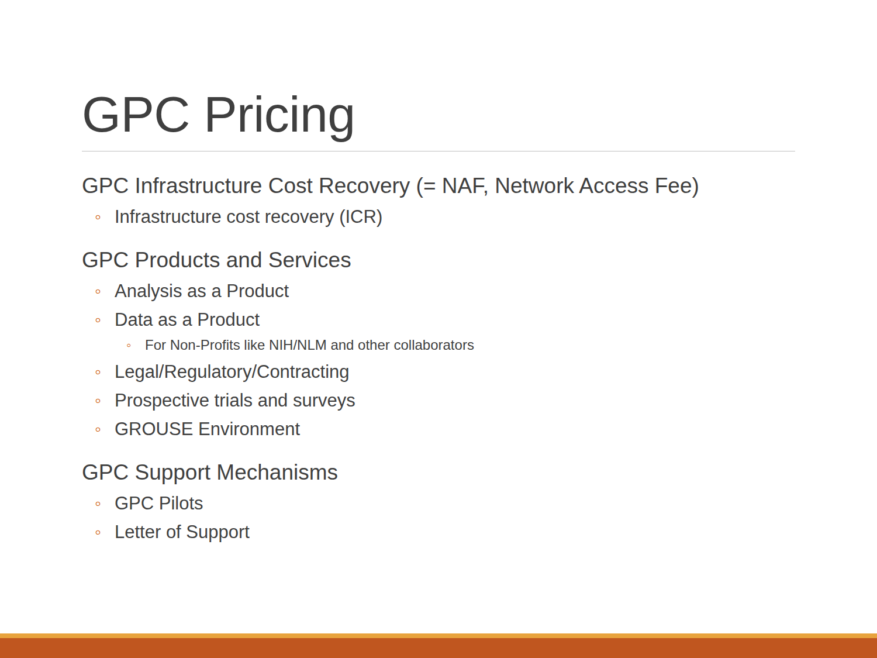GPC Pricing
GPC Infrastructure Cost Recovery (= NAF, Network Access Fee)
Infrastructure cost recovery (ICR)
GPC Products and Services
Analysis as a Product
Data as a Product
For Non-Profits like NIH/NLM and other collaborators
Legal/Regulatory/Contracting
Prospective trials and surveys
GROUSE Environment
GPC Support Mechanisms
GPC Pilots
Letter of Support